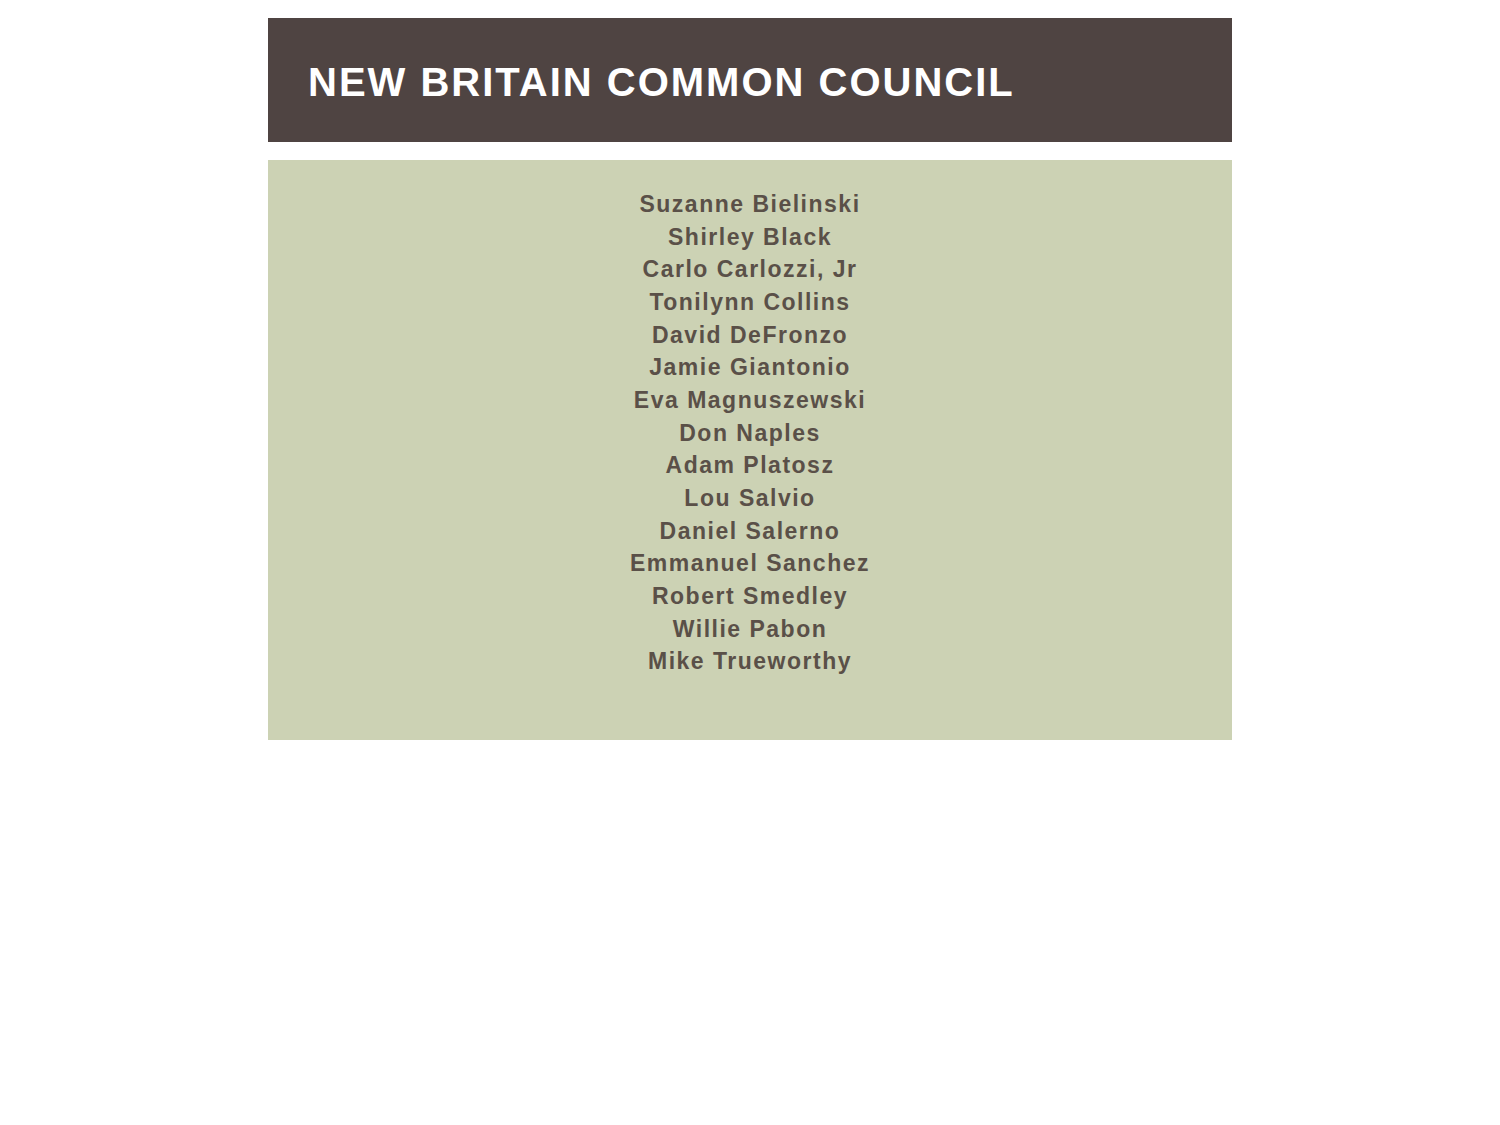New Britain Common Council
Suzanne Bielinski
Shirley Black
Carlo Carlozzi, Jr
Tonilynn Collins
David DeFronzo
Jamie Giantonio
Eva Magnuszewski
Don Naples
Adam Platosz
Lou Salvio
Daniel Salerno
Emmanuel Sanchez
Robert Smedley
Willie Pabon
Mike Trueworthy